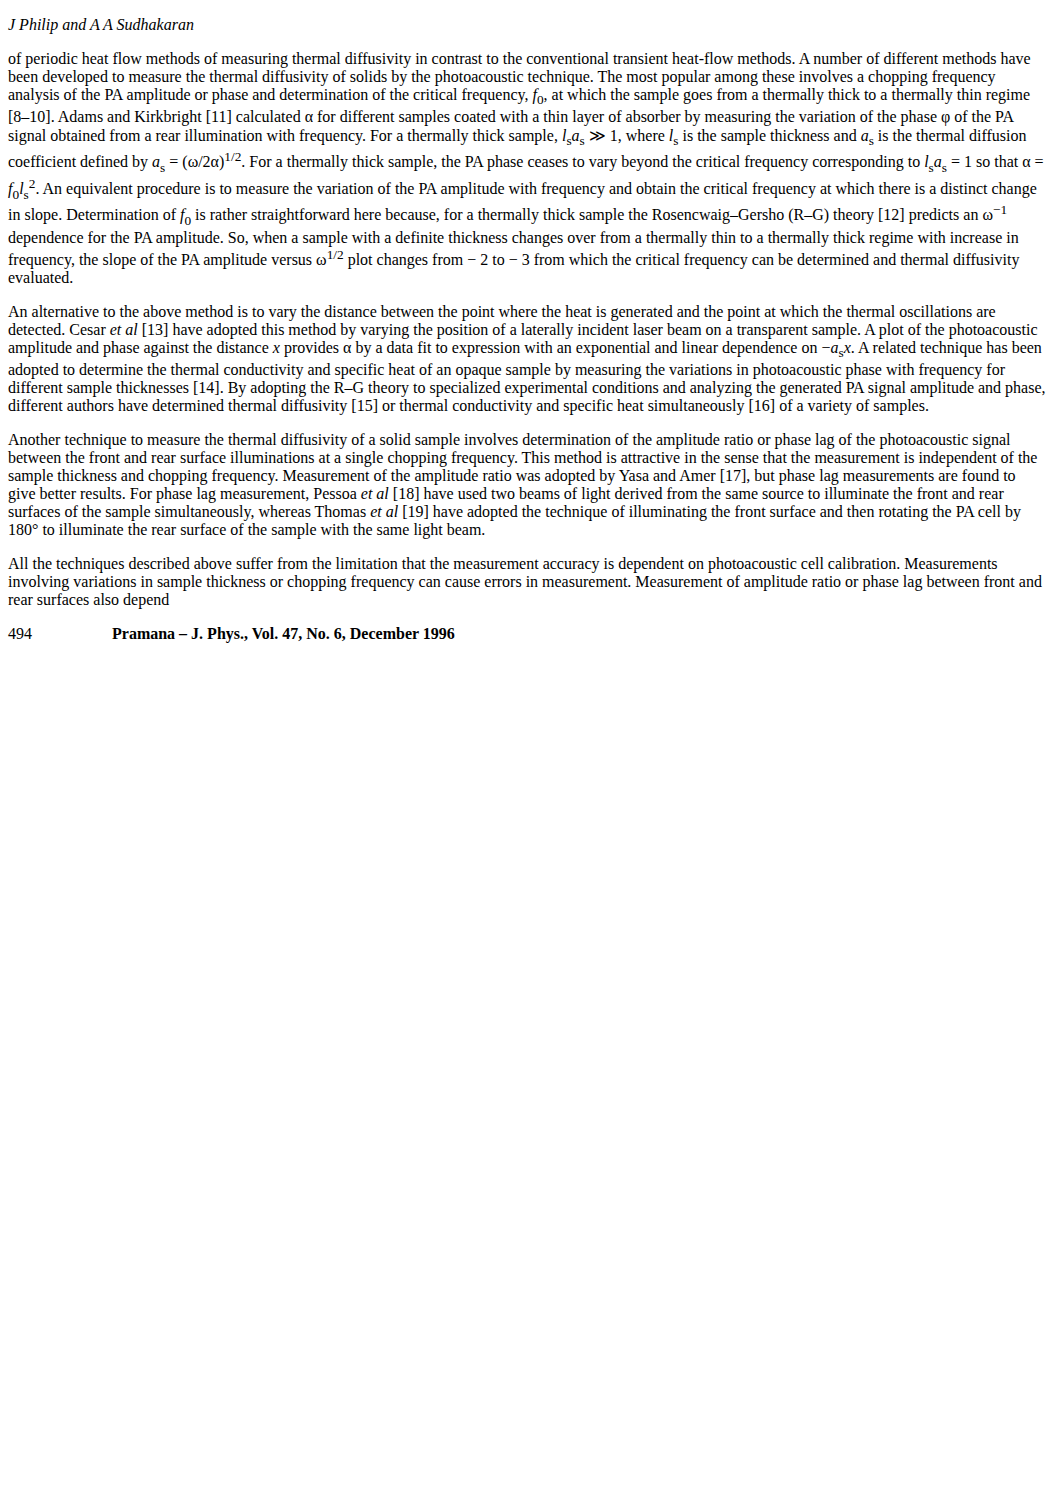J Philip and A A Sudhakaran
of periodic heat flow methods of measuring thermal diffusivity in contrast to the conventional transient heat-flow methods. A number of different methods have been developed to measure the thermal diffusivity of solids by the photoacoustic technique. The most popular among these involves a chopping frequency analysis of the PA amplitude or phase and determination of the critical frequency, f0, at which the sample goes from a thermally thick to a thermally thin regime [8–10]. Adams and Kirkbright [11] calculated α for different samples coated with a thin layer of absorber by measuring the variation of the phase φ of the PA signal obtained from a rear illumination with frequency. For a thermally thick sample, lsas ≫ 1, where ls is the sample thickness and as is the thermal diffusion coefficient defined by as = (ω/2α)1/2. For a thermally thick sample, the PA phase ceases to vary beyond the critical frequency corresponding to lsas = 1 so that α = f0ls2. An equivalent procedure is to measure the variation of the PA amplitude with frequency and obtain the critical frequency at which there is a distinct change in slope. Determination of f0 is rather straightforward here because, for a thermally thick sample the Rosencwaig–Gersho (R–G) theory [12] predicts an ω−1 dependence for the PA amplitude. So, when a sample with a definite thickness changes over from a thermally thin to a thermally thick regime with increase in frequency, the slope of the PA amplitude versus ω1/2 plot changes from − 2 to − 3 from which the critical frequency can be determined and thermal diffusivity evaluated.
An alternative to the above method is to vary the distance between the point where the heat is generated and the point at which the thermal oscillations are detected. Cesar et al [13] have adopted this method by varying the position of a laterally incident laser beam on a transparent sample. A plot of the photoacoustic amplitude and phase against the distance x provides α by a data fit to expression with an exponential and linear dependence on −asx. A related technique has been adopted to determine the thermal conductivity and specific heat of an opaque sample by measuring the variations in photoacoustic phase with frequency for different sample thicknesses [14]. By adopting the R–G theory to specialized experimental conditions and analyzing the generated PA signal amplitude and phase, different authors have determined thermal diffusivity [15] or thermal conductivity and specific heat simultaneously [16] of a variety of samples.
Another technique to measure the thermal diffusivity of a solid sample involves determination of the amplitude ratio or phase lag of the photoacoustic signal between the front and rear surface illuminations at a single chopping frequency. This method is attractive in the sense that the measurement is independent of the sample thickness and chopping frequency. Measurement of the amplitude ratio was adopted by Yasa and Amer [17], but phase lag measurements are found to give better results. For phase lag measurement, Pessoa et al [18] have used two beams of light derived from the same source to illuminate the front and rear surfaces of the sample simultaneously, whereas Thomas et al [19] have adopted the technique of illuminating the front surface and then rotating the PA cell by 180° to illuminate the rear surface of the sample with the same light beam.
All the techniques described above suffer from the limitation that the measurement accuracy is dependent on photoacoustic cell calibration. Measurements involving variations in sample thickness or chopping frequency can cause errors in measurement. Measurement of amplitude ratio or phase lag between front and rear surfaces also depend
494     Pramana – J. Phys., Vol. 47, No. 6, December 1996